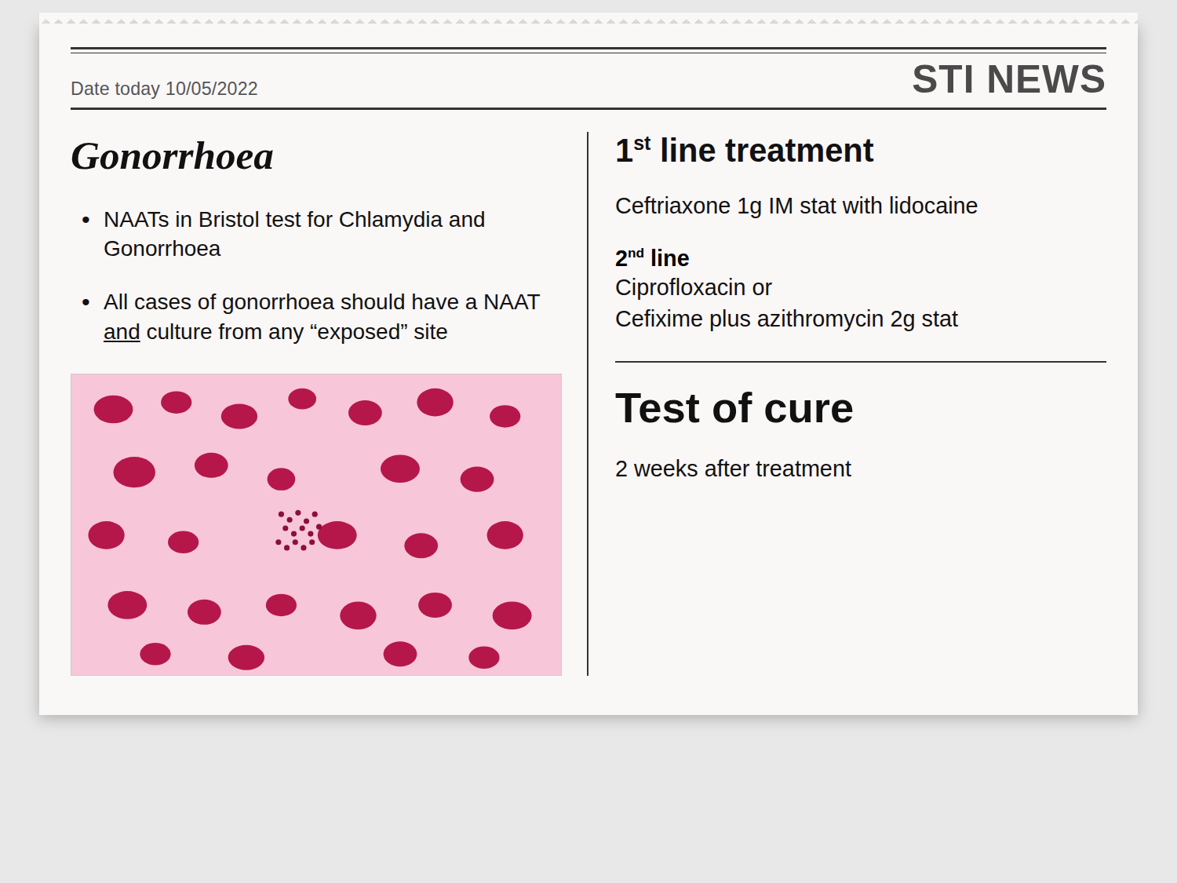Date today 10/05/2022
STI NEWS
Gonorrhoea
NAATs in Bristol test for Chlamydia and Gonorrhoea
All cases of gonorrhoea should have a NAAT and culture from any “exposed” site
1st line treatment
Ceftriaxone 1g IM stat with lidocaine
2nd line
Ciprofloxacin or
Cefixime plus azithromycin 2g stat
Test of cure
2 weeks after treatment